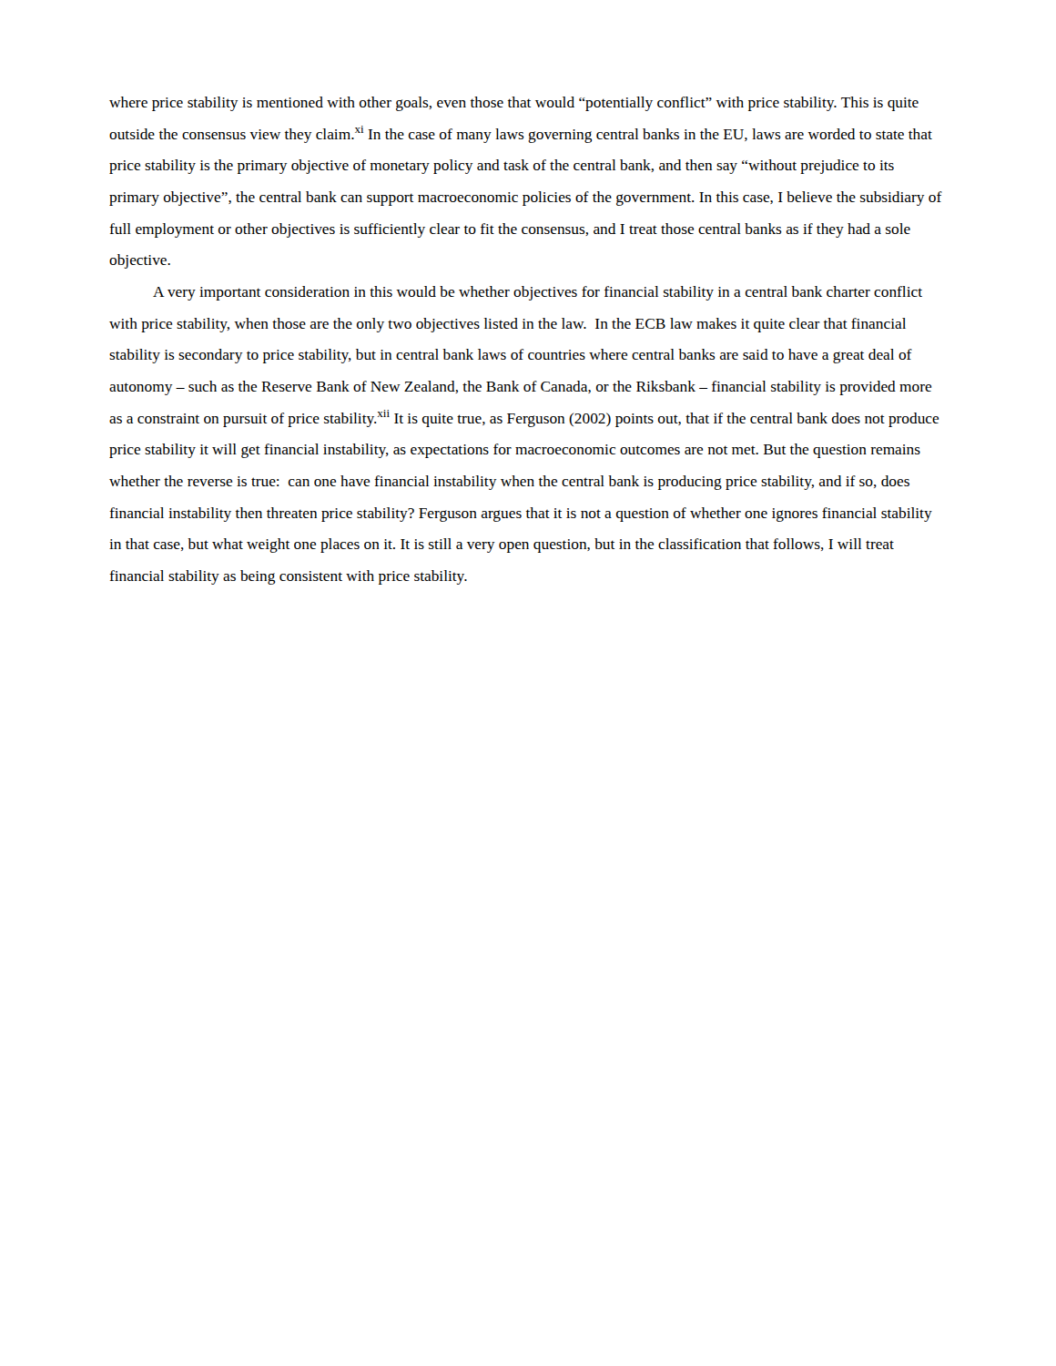where price stability is mentioned with other goals, even those that would “potentially conflict” with price stability. This is quite outside the consensus view they claim.xi In the case of many laws governing central banks in the EU, laws are worded to state that price stability is the primary objective of monetary policy and task of the central bank, and then say “without prejudice to its primary objective”, the central bank can support macroeconomic policies of the government. In this case, I believe the subsidiary of full employment or other objectives is sufficiently clear to fit the consensus, and I treat those central banks as if they had a sole objective.
A very important consideration in this would be whether objectives for financial stability in a central bank charter conflict with price stability, when those are the only two objectives listed in the law. In the ECB law makes it quite clear that financial stability is secondary to price stability, but in central bank laws of countries where central banks are said to have a great deal of autonomy – such as the Reserve Bank of New Zealand, the Bank of Canada, or the Riksbank – financial stability is provided more as a constraint on pursuit of price stability.xii It is quite true, as Ferguson (2002) points out, that if the central bank does not produce price stability it will get financial instability, as expectations for macroeconomic outcomes are not met. But the question remains whether the reverse is true: can one have financial instability when the central bank is producing price stability, and if so, does financial instability then threaten price stability? Ferguson argues that it is not a question of whether one ignores financial stability in that case, but what weight one places on it. It is still a very open question, but in the classification that follows, I will treat financial stability as being consistent with price stability.